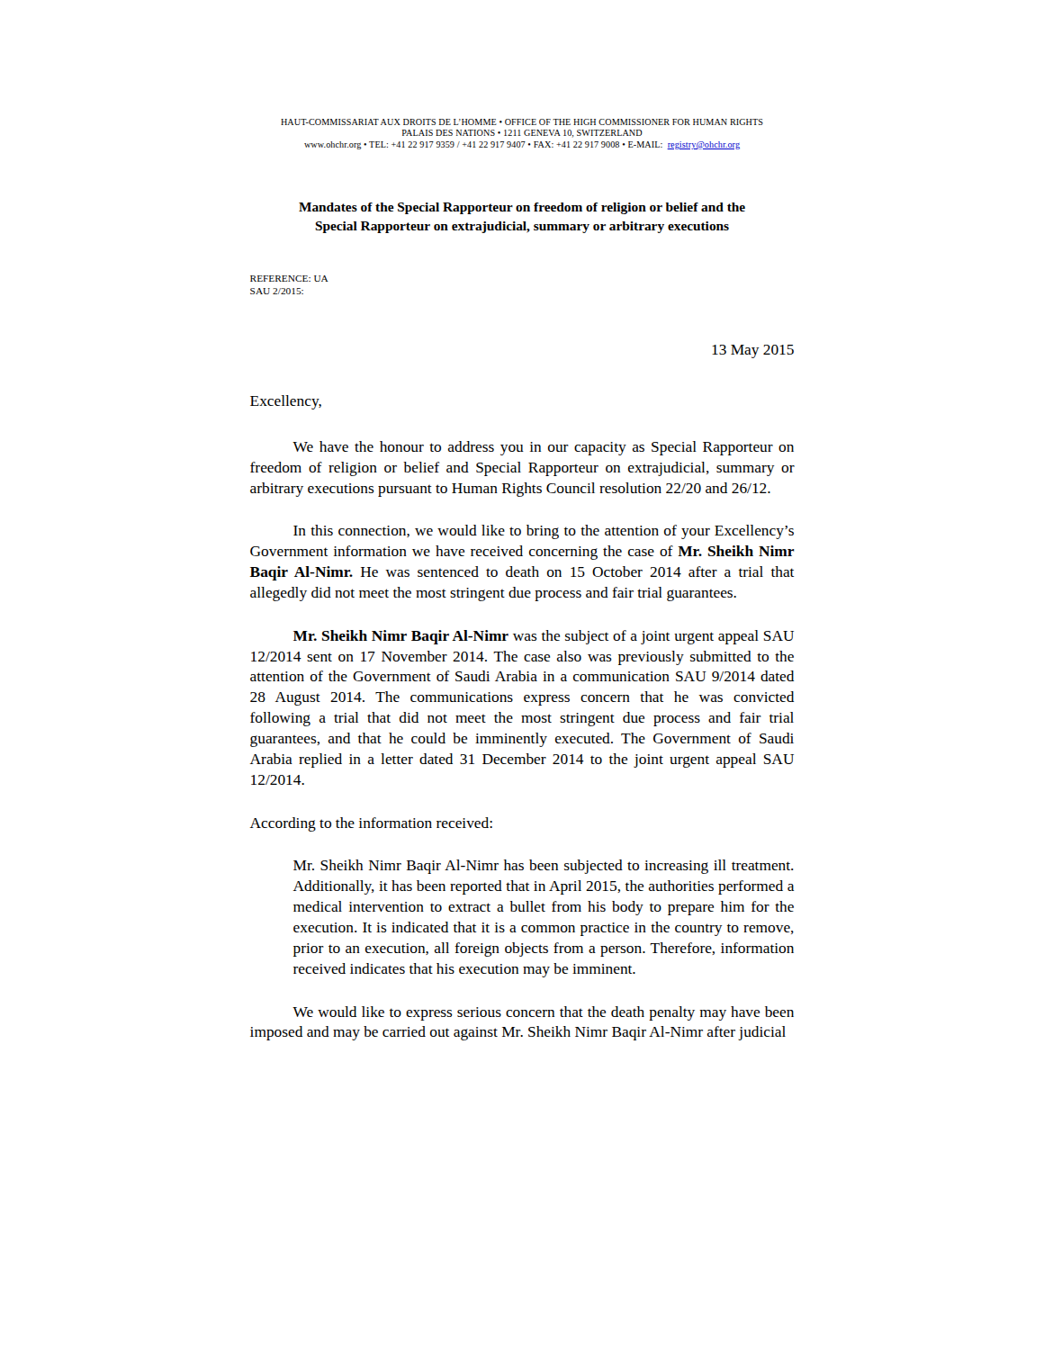HAUT-COMMISSARIAT AUX DROITS DE L’HOMME • OFFICE OF THE HIGH COMMISSIONER FOR HUMAN RIGHTS
PALAIS DES NATIONS • 1211 GENEVA 10, SWITZERLAND
www.ohchr.org • TEL: +41 22 917 9359 / +41 22 917 9407 • FAX: +41 22 917 9008 • E-MAIL: registry@ohchr.org
Mandates of the Special Rapporteur on freedom of religion or belief and the Special Rapporteur on extrajudicial, summary or arbitrary executions
REFERENCE: UA
SAU 2/2015:
13 May 2015
Excellency,
We have the honour to address you in our capacity as Special Rapporteur on freedom of religion or belief and Special Rapporteur on extrajudicial, summary or arbitrary executions pursuant to Human Rights Council resolution 22/20 and 26/12.
In this connection, we would like to bring to the attention of your Excellency’s Government information we have received concerning the case of Mr. Sheikh Nimr Baqir Al-Nimr. He was sentenced to death on 15 October 2014 after a trial that allegedly did not meet the most stringent due process and fair trial guarantees.
Mr. Sheikh Nimr Baqir Al-Nimr was the subject of a joint urgent appeal SAU 12/2014 sent on 17 November 2014. The case also was previously submitted to the attention of the Government of Saudi Arabia in a communication SAU 9/2014 dated 28 August 2014. The communications express concern that he was convicted following a trial that did not meet the most stringent due process and fair trial guarantees, and that he could be imminently executed. The Government of Saudi Arabia replied in a letter dated 31 December 2014 to the joint urgent appeal SAU 12/2014.
According to the information received:
Mr. Sheikh Nimr Baqir Al-Nimr has been subjected to increasing ill treatment. Additionally, it has been reported that in April 2015, the authorities performed a medical intervention to extract a bullet from his body to prepare him for the execution. It is indicated that it is a common practice in the country to remove, prior to an execution, all foreign objects from a person. Therefore, information received indicates that his execution may be imminent.
We would like to express serious concern that the death penalty may have been imposed and may be carried out against Mr. Sheikh Nimr Baqir Al-Nimr after judicial